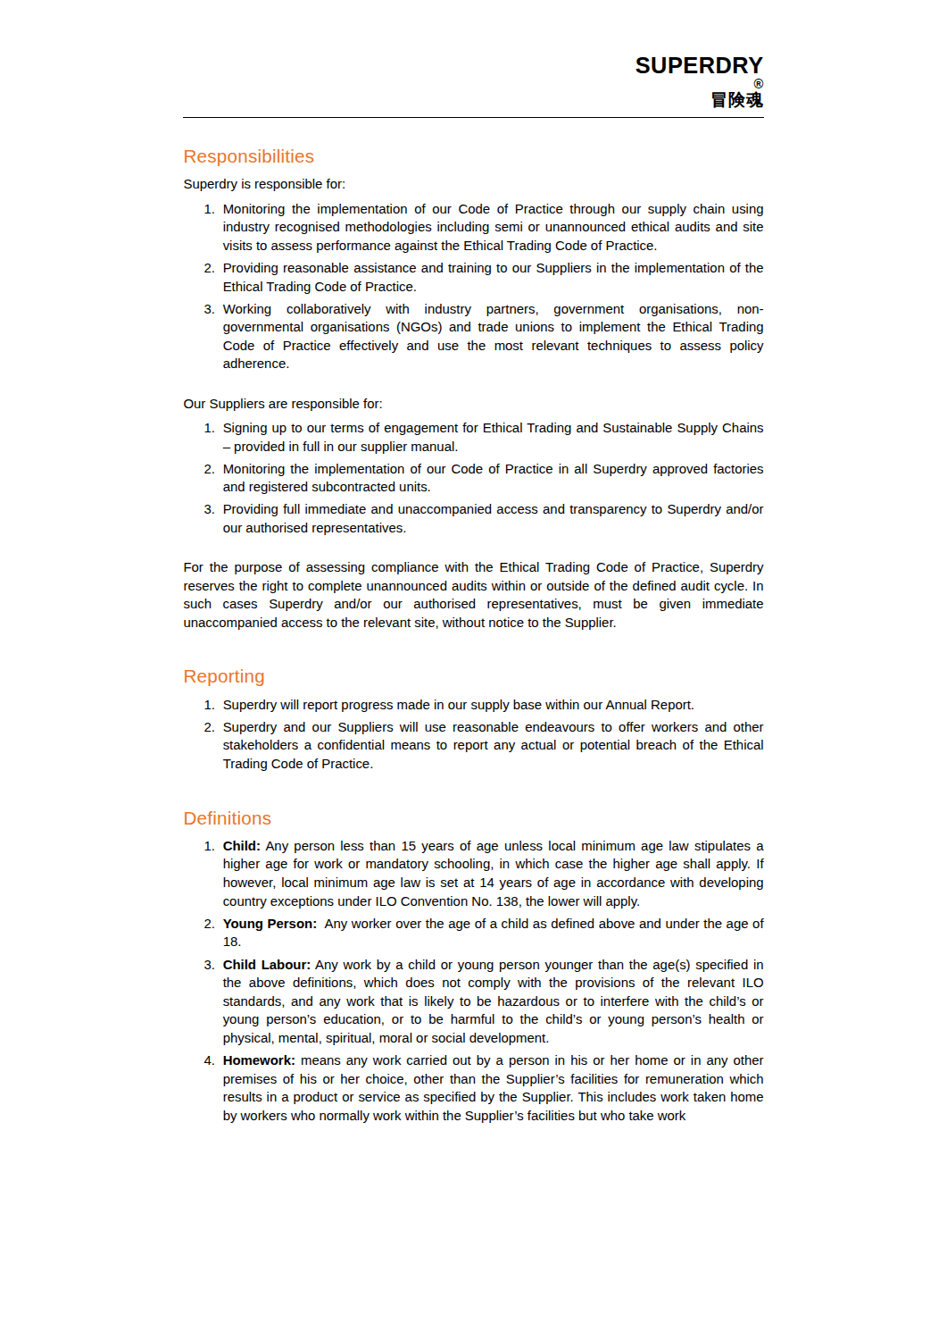SUPERDRY
®
冒険魂
Responsibilities
Superdry is responsible for:
Monitoring the implementation of our Code of Practice through our supply chain using industry recognised methodologies including semi or unannounced ethical audits and site visits to assess performance against the Ethical Trading Code of Practice.
Providing reasonable assistance and training to our Suppliers in the implementation of the Ethical Trading Code of Practice.
Working collaboratively with industry partners, government organisations, non-governmental organisations (NGOs) and trade unions to implement the Ethical Trading Code of Practice effectively and use the most relevant techniques to assess policy adherence.
Our Suppliers are responsible for:
Signing up to our terms of engagement for Ethical Trading and Sustainable Supply Chains – provided in full in our supplier manual.
Monitoring the implementation of our Code of Practice in all Superdry approved factories and registered subcontracted units.
Providing full immediate and unaccompanied access and transparency to Superdry and/or our authorised representatives.
For the purpose of assessing compliance with the Ethical Trading Code of Practice, Superdry reserves the right to complete unannounced audits within or outside of the defined audit cycle. In such cases Superdry and/or our authorised representatives, must be given immediate unaccompanied access to the relevant site, without notice to the Supplier.
Reporting
Superdry will report progress made in our supply base within our Annual Report.
Superdry and our Suppliers will use reasonable endeavours to offer workers and other stakeholders a confidential means to report any actual or potential breach of the Ethical Trading Code of Practice.
Definitions
Child: Any person less than 15 years of age unless local minimum age law stipulates a higher age for work or mandatory schooling, in which case the higher age shall apply. If however, local minimum age law is set at 14 years of age in accordance with developing country exceptions under ILO Convention No. 138, the lower will apply.
Young Person: Any worker over the age of a child as defined above and under the age of 18.
Child Labour: Any work by a child or young person younger than the age(s) specified in the above definitions, which does not comply with the provisions of the relevant ILO standards, and any work that is likely to be hazardous or to interfere with the child’s or young person’s education, or to be harmful to the child’s or young person’s health or physical, mental, spiritual, moral or social development.
Homework: means any work carried out by a person in his or her home or in any other premises of his or her choice, other than the Supplier’s facilities for remuneration which results in a product or service as specified by the Supplier. This includes work taken home by workers who normally work within the Supplier’s facilities but who take work